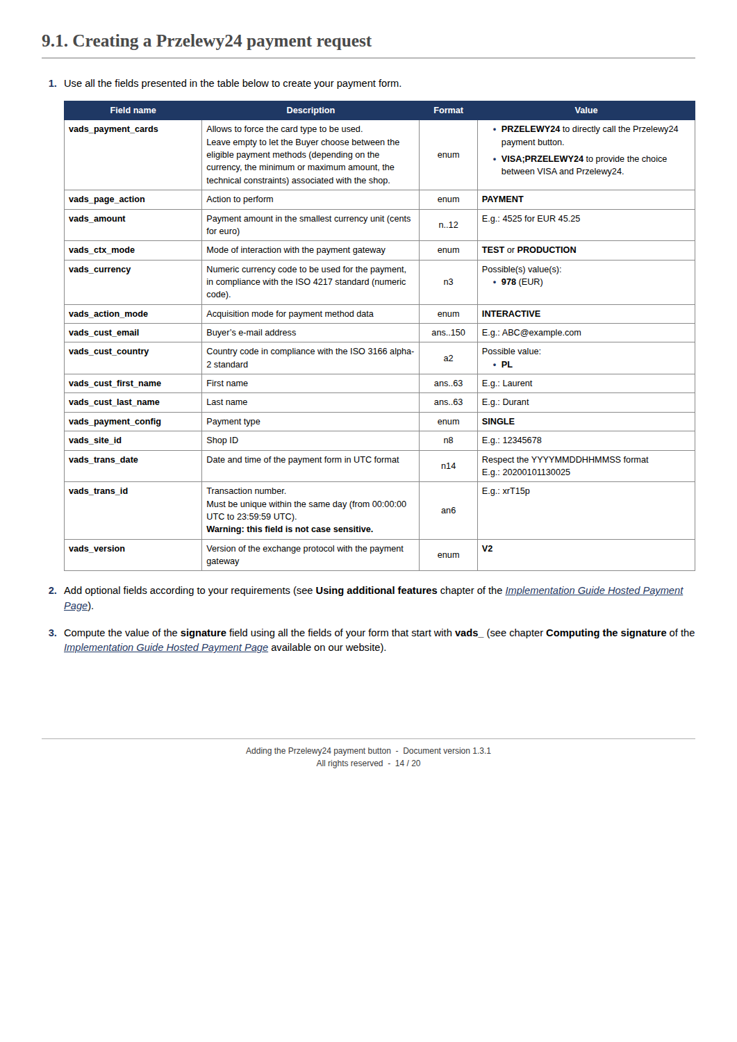9.1. Creating a Przelewy24 payment request
Use all the fields presented in the table below to create your payment form.
| Field name | Description | Format | Value |
| --- | --- | --- | --- |
| vads_payment_cards | Allows to force the card type to be used. Leave empty to let the Buyer choose between the eligible payment methods (depending on the currency, the minimum or maximum amount, the technical constraints) associated with the shop. | enum | PRZELEWY24 to directly call the Przelewy24 payment button. VISA;PRZELEWY24 to provide the choice between VISA and Przelewy24. |
| vads_page_action | Action to perform | enum | PAYMENT |
| vads_amount | Payment amount in the smallest currency unit (cents for euro) | n..12 | E.g.: 4525 for EUR 45.25 |
| vads_ctx_mode | Mode of interaction with the payment gateway | enum | TEST or PRODUCTION |
| vads_currency | Numeric currency code to be used for the payment, in compliance with the ISO 4217 standard (numeric code). | n3 | Possible(s) value(s): 978 (EUR) |
| vads_action_mode | Acquisition mode for payment method data | enum | INTERACTIVE |
| vads_cust_email | Buyer’s e-mail address | ans..150 | E.g.: ABC@example.com |
| vads_cust_country | Country code in compliance with the ISO 3166 alpha-2 standard | a2 | Possible value: PL |
| vads_cust_first_name | First name | ans..63 | E.g.: Laurent |
| vads_cust_last_name | Last name | ans..63 | E.g.: Durant |
| vads_payment_config | Payment type | enum | SINGLE |
| vads_site_id | Shop ID | n8 | E.g.: 12345678 |
| vads_trans_date | Date and time of the payment form in UTC format | n14 | Respect the YYYYMMDDHHMMSS format E.g.: 20200101130025 |
| vads_trans_id | Transaction number. Must be unique within the same day (from 00:00:00 UTC to 23:59:59 UTC). Warning: this field is not case sensitive. | an6 | E.g.: xrT15p |
| vads_version | Version of the exchange protocol with the payment gateway | enum | V2 |
Add optional fields according to your requirements (see Using additional features chapter of the Implementation Guide Hosted Payment Page).
Compute the value of the signature field using all the fields of your form that start with vads_ (see chapter Computing the signature of the Implementation Guide Hosted Payment Page available on our website).
Adding the Przelewy24 payment button - Document version 1.3.1
All rights reserved - 14 / 20